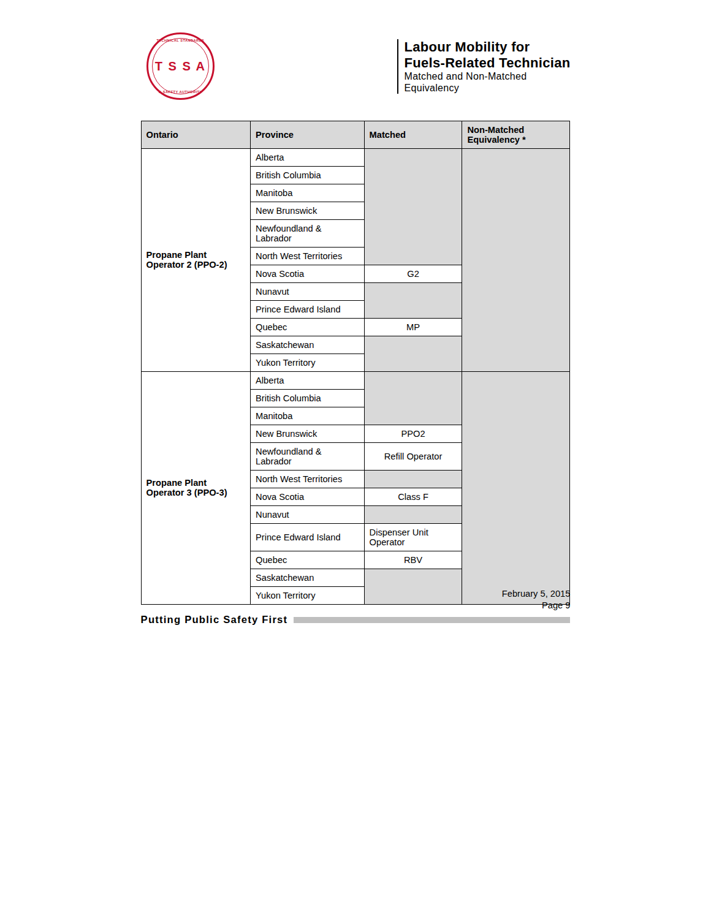TECHNICAL STANDARDS & SAFETY AUTHORITY
T S S A
Labour Mobility for
Fuels-Related Technician
Matched and Non-Matched
Equivalency
| Ontario | Province | Matched | Non-Matched Equivalency * |
| --- | --- | --- | --- |
| Propane Plant Operator 2 (PPO-2) | Alberta | | |
| British Columbia |
| Manitoba |
| New Brunswick |
| Newfoundland & Labrador |
| North West Territories |
| Nova Scotia | G2 |
| Nunavut | |
| Prince Edward Island |
| Quebec | MP |
| Saskatchewan | |
| Yukon Territory |
| Propane Plant Operator 3 (PPO-3) | Alberta | | |
| British Columbia |
| Manitoba |
| New Brunswick | PPO2 |
| Newfoundland & Labrador | Refill Operator |
| North West Territories | |
| Nova Scotia | Class F |
| Nunavut | |
| Prince Edward Island | Dispenser Unit Operator |
| Quebec | RBV |
| Saskatchewan | |
| Yukon Territory |
February 5, 2015
Page 9
Putting Public Safety First